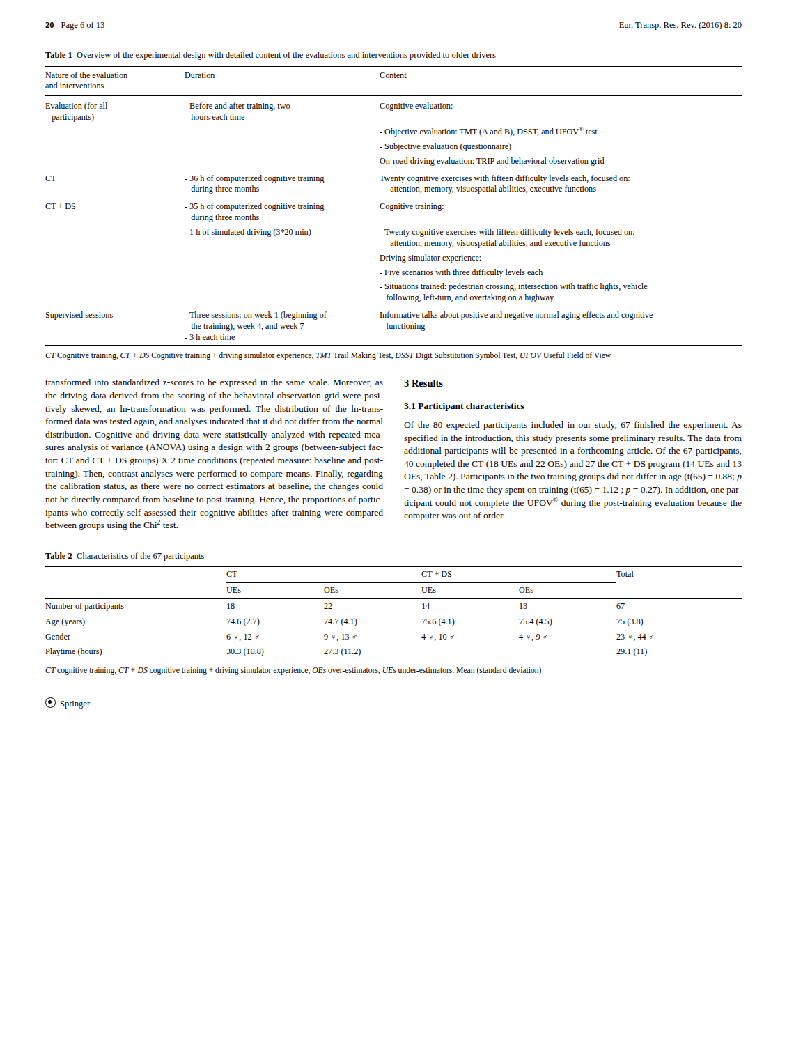20 Page 6 of 13
Eur. Transp. Res. Rev. (2016) 8: 20
Table 1 Overview of the experimental design with detailed content of the evaluations and interventions provided to older drivers
| Nature of the evaluation and interventions | Duration | Content |
| --- | --- | --- |
| Evaluation (for all participants) | - Before and after training, two hours each time | Cognitive evaluation: |
| | | - Objective evaluation: TMT (A and B), DSST, and UFOV ® test |
| | | - Subjective evaluation (questionnaire) |
| | | On-road driving evaluation: TRIP and behavioral observation grid |
| CT | - 36 h of computerized cognitive training during three months | Twenty cognitive exercises with fifteen difficulty levels each, focused on: attention, memory, visuospatial abilities, executive functions |
| CT + DS | - 35 h of computerized cognitive training during three months | Cognitive training: |
| | - 1 h of simulated driving (3*20 min) | - Twenty cognitive exercises with fifteen difficulty levels each, focused on: attention, memory, visuospatial abilities, and executive functions |
| | | Driving simulator experience: |
| | | - Five scenarios with three difficulty levels each |
| | | - Situations trained: pedestrian crossing, intersection with traffic lights, vehicle following, left-turn, and overtaking on a highway |
| Supervised sessions | - Three sessions: on week 1 (beginning of the training), week 4, and week 7 - 3 h each time | Informative talks about positive and negative normal aging effects and cognitive functioning |
CT Cognitive training, CT + DS Cognitive training + driving simulator experience, TMT Trail Making Test, DSST Digit Substitution Symbol Test, UFOV Useful Field of View
transformed into standardized z-scores to be expressed in the same scale. Moreover, as the driving data derived from the scoring of the behavioral observation grid were positively skewed, an ln-transformation was performed. The distribution of the ln-transformed data was tested again, and analyses indicated that it did not differ from the normal distribution. Cognitive and driving data were statistically analyzed with repeated measures analysis of variance (ANOVA) using a design with 2 groups (between-subject factor: CT and CT + DS groups) X 2 time conditions (repeated measure: baseline and post-training). Then, contrast analyses were performed to compare means. Finally, regarding the calibration status, as there were no correct estimators at baseline, the changes could not be directly compared from baseline to post-training. Hence, the proportions of participants who correctly self-assessed their cognitive abilities after training were compared between groups using the Chi2 test.
3 Results
3.1 Participant characteristics
Of the 80 expected participants included in our study, 67 finished the experiment. As specified in the introduction, this study presents some preliminary results. The data from additional participants will be presented in a forthcoming article. Of the 67 participants, 40 completed the CT (18 UEs and 22 OEs) and 27 the CT + DS program (14 UEs and 13 OEs, Table 2). Participants in the two training groups did not differ in age (t(65) = 0.88; p = 0.38) or in the time they spent on training (t(65) = 1.12 ; p = 0.27). In addition, one participant could not complete the UFOV® during the post-training evaluation because the computer was out of order.
Table 2 Characteristics of the 67 participants
| | CT | CT + DS | Total |
| --- | --- | --- | --- |
| | UEs | OEs | UEs | OEs | |
| Number of participants | 18 | 22 | 14 | 13 | 67 |
| Age (years) | 74.6 (2.7) | 74.7 (4.1) | 75.6 (4.1) | 75.4 (4.5) | 75 (3.8) |
| Gender | 6 ♀, 12 ♂ | 9 ♀, 13 ♂ | 4 ♀, 10 ♂ | 4 ♀, 9 ♂ | 23 ♀, 44 ♂ |
| Playtime (hours) | 30.3 (10.8) | 27.3 (11.2) | | | 29.1 (11) |
CT cognitive training, CT + DS cognitive training + driving simulator experience, OEs over-estimators, UEs under-estimators. Mean (standard deviation)
Springer